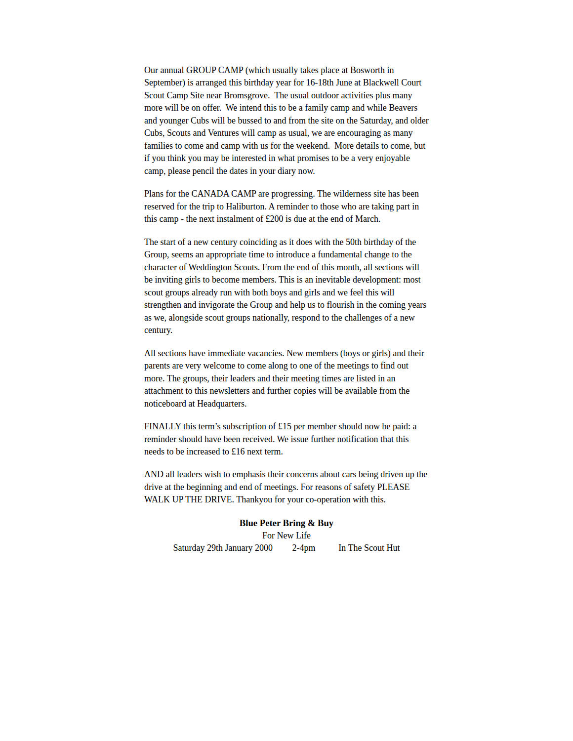Our annual GROUP CAMP (which usually takes place at Bosworth in September) is arranged this birthday year for 16-18th June at Blackwell Court Scout Camp Site near Bromsgrove. The usual outdoor activities plus many more will be on offer. We intend this to be a family camp and while Beavers and younger Cubs will be bussed to and from the site on the Saturday, and older Cubs, Scouts and Ventures will camp as usual, we are encouraging as many families to come and camp with us for the weekend. More details to come, but if you think you may be interested in what promises to be a very enjoyable camp, please pencil the dates in your diary now.
Plans for the CANADA CAMP are progressing. The wilderness site has been reserved for the trip to Haliburton. A reminder to those who are taking part in this camp - the next instalment of £200 is due at the end of March.
The start of a new century coinciding as it does with the 50th birthday of the Group, seems an appropriate time to introduce a fundamental change to the character of Weddington Scouts. From the end of this month, all sections will be inviting girls to become members. This is an inevitable development: most scout groups already run with both boys and girls and we feel this will strengthen and invigorate the Group and help us to flourish in the coming years as we, alongside scout groups nationally, respond to the challenges of a new century.
All sections have immediate vacancies. New members (boys or girls) and their parents are very welcome to come along to one of the meetings to find out more. The groups, their leaders and their meeting times are listed in an attachment to this newsletters and further copies will be available from the noticeboard at Headquarters.
FINALLY this term’s subscription of £15 per member should now be paid: a reminder should have been received. We issue further notification that this needs to be increased to £16 next term.
AND all leaders wish to emphasis their concerns about cars being driven up the drive at the beginning and end of meetings. For reasons of safety PLEASE WALK UP THE DRIVE. Thankyou for your co-operation with this.
Blue Peter Bring & Buy
For New Life
Saturday 29th January 2000 2-4pm In The Scout Hut